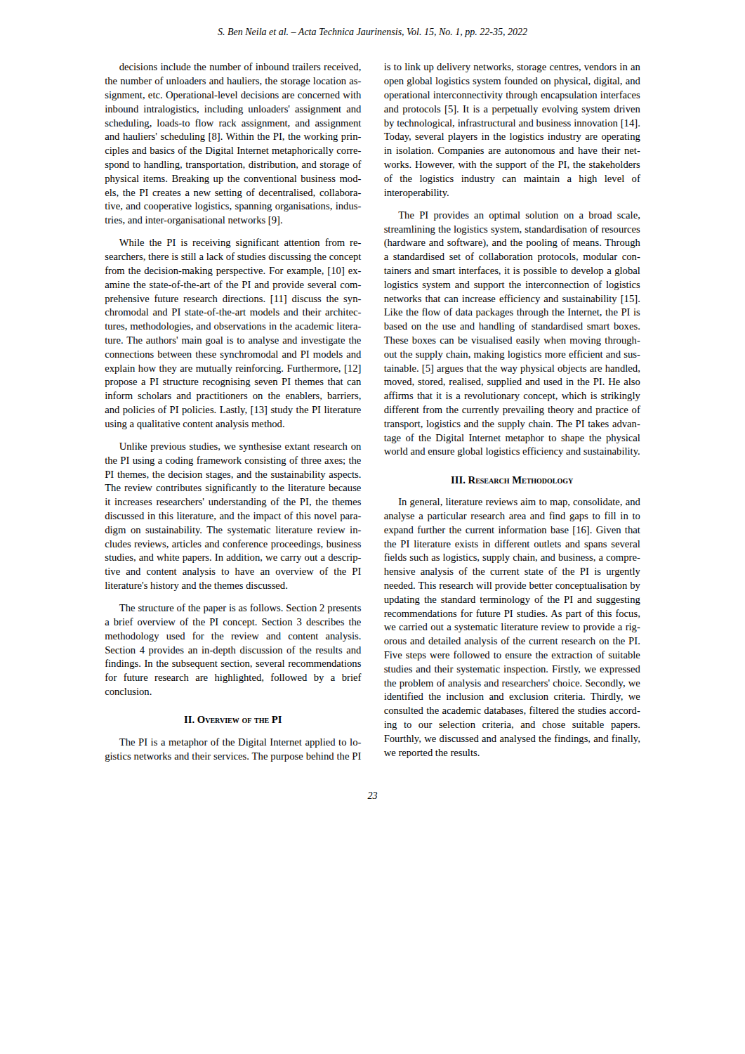S. Ben Neila et al. – Acta Technica Jaurinensis, Vol. 15, No. 1, pp. 22-35, 2022
decisions include the number of inbound trailers received, the number of unloaders and hauliers, the storage location assignment, etc. Operational-level decisions are concerned with inbound intralogistics, including unloaders' assignment and scheduling, loads-to flow rack assignment, and assignment and hauliers' scheduling [8]. Within the PI, the working principles and basics of the Digital Internet metaphorically correspond to handling, transportation, distribution, and storage of physical items. Breaking up the conventional business models, the PI creates a new setting of decentralised, collaborative, and cooperative logistics, spanning organisations, industries, and inter-organisational networks [9].
While the PI is receiving significant attention from researchers, there is still a lack of studies discussing the concept from the decision-making perspective. For example, [10] examine the state-of-the-art of the PI and provide several comprehensive future research directions. [11] discuss the synchromodal and PI state-of-the-art models and their architectures, methodologies, and observations in the academic literature. The authors' main goal is to analyse and investigate the connections between these synchromodal and PI models and explain how they are mutually reinforcing. Furthermore, [12] propose a PI structure recognising seven PI themes that can inform scholars and practitioners on the enablers, barriers, and policies of PI policies. Lastly, [13] study the PI literature using a qualitative content analysis method.
Unlike previous studies, we synthesise extant research on the PI using a coding framework consisting of three axes; the PI themes, the decision stages, and the sustainability aspects. The review contributes significantly to the literature because it increases researchers' understanding of the PI, the themes discussed in this literature, and the impact of this novel paradigm on sustainability. The systematic literature review includes reviews, articles and conference proceedings, business studies, and white papers. In addition, we carry out a descriptive and content analysis to have an overview of the PI literature's history and the themes discussed.
The structure of the paper is as follows. Section 2 presents a brief overview of the PI concept. Section 3 describes the methodology used for the review and content analysis. Section 4 provides an in-depth discussion of the results and findings. In the subsequent section, several recommendations for future research are highlighted, followed by a brief conclusion.
II. Overview of the PI
The PI is a metaphor of the Digital Internet applied to logistics networks and their services. The purpose behind the PI is to link up delivery networks, storage centres, vendors in an open global logistics system founded on physical, digital, and operational interconnectivity through encapsulation interfaces and protocols [5]. It is a perpetually evolving system driven by technological, infrastructural and business innovation [14]. Today, several players in the logistics industry are operating in isolation. Companies are autonomous and have their networks. However, with the support of the PI, the stakeholders of the logistics industry can maintain a high level of interoperability.
The PI provides an optimal solution on a broad scale, streamlining the logistics system, standardisation of resources (hardware and software), and the pooling of means. Through a standardised set of collaboration protocols, modular containers and smart interfaces, it is possible to develop a global logistics system and support the interconnection of logistics networks that can increase efficiency and sustainability [15]. Like the flow of data packages through the Internet, the PI is based on the use and handling of standardised smart boxes. These boxes can be visualised easily when moving throughout the supply chain, making logistics more efficient and sustainable. [5] argues that the way physical objects are handled, moved, stored, realised, supplied and used in the PI. He also affirms that it is a revolutionary concept, which is strikingly different from the currently prevailing theory and practice of transport, logistics and the supply chain. The PI takes advantage of the Digital Internet metaphor to shape the physical world and ensure global logistics efficiency and sustainability.
III. Research Methodology
In general, literature reviews aim to map, consolidate, and analyse a particular research area and find gaps to fill in to expand further the current information base [16]. Given that the PI literature exists in different outlets and spans several fields such as logistics, supply chain, and business, a comprehensive analysis of the current state of the PI is urgently needed. This research will provide better conceptualisation by updating the standard terminology of the PI and suggesting recommendations for future PI studies. As part of this focus, we carried out a systematic literature review to provide a rigorous and detailed analysis of the current research on the PI. Five steps were followed to ensure the extraction of suitable studies and their systematic inspection. Firstly, we expressed the problem of analysis and researchers' choice. Secondly, we identified the inclusion and exclusion criteria. Thirdly, we consulted the academic databases, filtered the studies according to our selection criteria, and chose suitable papers. Fourthly, we discussed and analysed the findings, and finally, we reported the results.
23